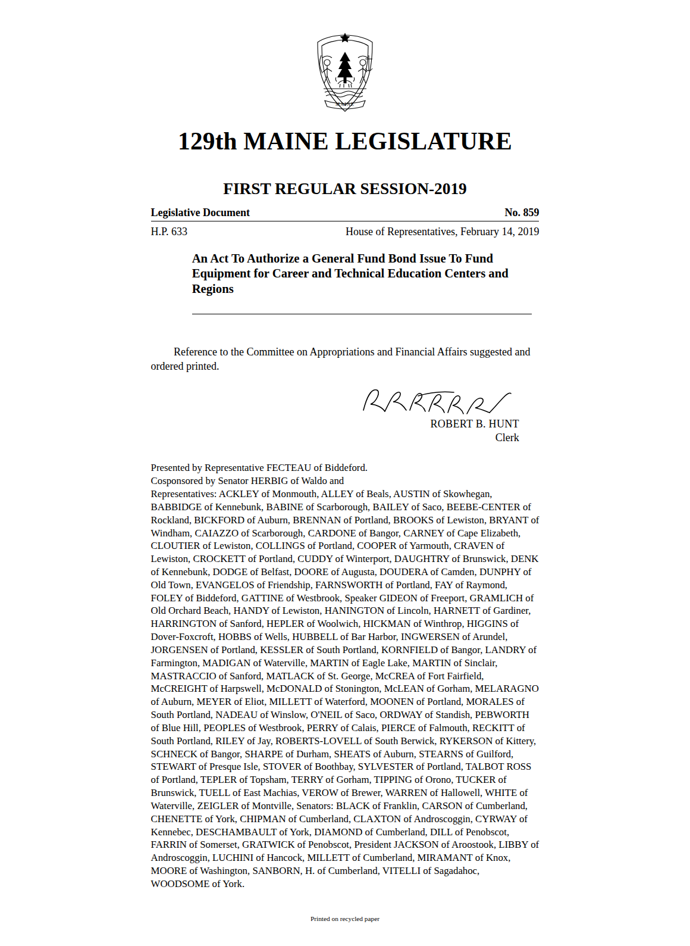MAINE
129th MAINE LEGISLATURE
FIRST REGULAR SESSION-2019
Legislative Document No. 859
H.P. 633 House of Representatives, February 14, 2019
An Act To Authorize a General Fund Bond Issue To Fund
Equipment for Career and Technical Education Centers and
Regions
Reference to the Committee on Appropriations and Financial Affairs suggested and ordered printed.
ROBERT B. HUNT
Clerk
Presented by Representative FECTEAU of Biddeford.
Cosponsored by Senator HERBIG of Waldo and
Representatives: ACKLEY of Monmouth, ALLEY of Beals, AUSTIN of Skowhegan, BABBIDGE of Kennebunk, BABINE of Scarborough, BAILEY of Saco, BEEBE-CENTER of Rockland, BICKFORD of Auburn, BRENNAN of Portland, BROOKS of Lewiston, BRYANT of Windham, CAIAZZO of Scarborough, CARDONE of Bangor, CARNEY of Cape Elizabeth, CLOUTIER of Lewiston, COLLINGS of Portland, COOPER of Yarmouth, CRAVEN of Lewiston, CROCKETT of Portland, CUDDY of Winterport, DAUGHTRY of Brunswick, DENK of Kennebunk, DODGE of Belfast, DOORE of Augusta, DOUDERA of Camden, DUNPHY of Old Town, EVANGELOS of Friendship, FARNSWORTH of Portland, FAY of Raymond, FOLEY of Biddeford, GATTINE of Westbrook, Speaker GIDEON of Freeport, GRAMLICH of Old Orchard Beach, HANDY of Lewiston, HANINGTON of Lincoln, HARNETT of Gardiner, HARRINGTON of Sanford, HEPLER of Woolwich, HICKMAN of Winthrop, HIGGINS of Dover-Foxcroft, HOBBS of Wells, HUBBELL of Bar Harbor, INGWERSEN of Arundel, JORGENSEN of Portland, KESSLER of South Portland, KORNFIELD of Bangor, LANDRY of Farmington, MADIGAN of Waterville, MARTIN of Eagle Lake, MARTIN of Sinclair, MASTRACCIO of Sanford, MATLACK of St. George, McCREA of Fort Fairfield, McCREIGHT of Harpswell, McDONALD of Stonington, McLEAN of Gorham, MELARAGNO of Auburn, MEYER of Eliot, MILLETT of Waterford, MOONEN of Portland, MORALES of South Portland, NADEAU of Winslow, O'NEIL of Saco, ORDWAY of Standish, PEBWORTH of Blue Hill, PEOPLES of Westbrook, PERRY of Calais, PIERCE of Falmouth, RECKITT of South Portland, RILEY of Jay, ROBERTS-LOVELL of South Berwick, RYKERSON of Kittery, SCHNECK of Bangor, SHARPE of Durham, SHEATS of Auburn, STEARNS of Guilford, STEWART of Presque Isle, STOVER of Boothbay, SYLVESTER of Portland, TALBOT ROSS of Portland, TEPLER of Topsham, TERRY of Gorham, TIPPING of Orono, TUCKER of Brunswick, TUELL of East Machias, VEROW of Brewer, WARREN of Hallowell, WHITE of Waterville, ZEIGLER of Montville, Senators: BLACK of Franklin, CARSON of Cumberland, CHENETTE of York, CHIPMAN of Cumberland, CLAXTON of Androscoggin, CYRWAY of Kennebec, DESCHAMBAULT of York, DIAMOND of Cumberland, DILL of Penobscot, FARRIN of Somerset, GRATWICK of Penobscot, President JACKSON of Aroostook, LIBBY of Androscoggin, LUCHINI of Hancock, MILLETT of Cumberland, MIRAMANT of Knox, MOORE of Washington, SANBORN, H. of Cumberland, VITELLI of Sagadahoc, WOODSOME of York.
Printed on recycled paper